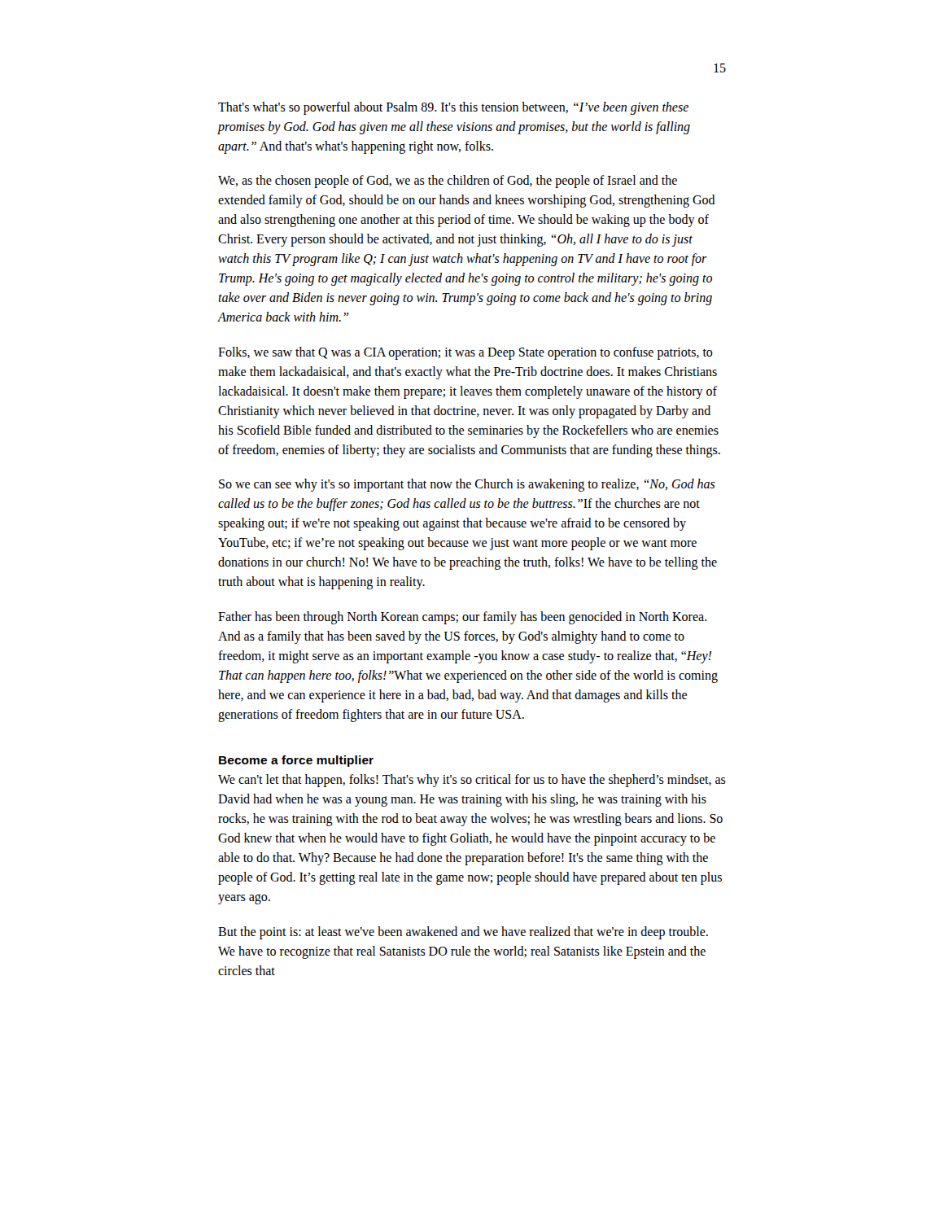15
That's what's so powerful about Psalm 89. It's this tension between, “I’ve been given these promises by God. God has given me all these visions and promises, but the world is falling apart.” And that's what's happening right now, folks.
We, as the chosen people of God, we as the children of God, the people of Israel and the extended family of God, should be on our hands and knees worshiping God, strengthening God and also strengthening one another at this period of time. We should be waking up the body of Christ. Every person should be activated, and not just thinking, “Oh, all I have to do is just watch this TV program like Q; I can just watch what's happening on TV and I have to root for Trump. He's going to get magically elected and he's going to control the military; he's going to take over and Biden is never going to win. Trump's going to come back and he's going to bring America back with him.”
Folks, we saw that Q was a CIA operation; it was a Deep State operation to confuse patriots, to make them lackadaisical, and that's exactly what the Pre-Trib doctrine does. It makes Christians lackadaisical. It doesn't make them prepare; it leaves them completely unaware of the history of Christianity which never believed in that doctrine, never. It was only propagated by Darby and his Scofield Bible funded and distributed to the seminaries by the Rockefellers who are enemies of freedom, enemies of liberty; they are socialists and Communists that are funding these things.
So we can see why it's so important that now the Church is awakening to realize, “No, God has called us to be the buffer zones; God has called us to be the buttress.”If the churches are not speaking out; if we're not speaking out against that because we're afraid to be censored by YouTube, etc; if we’re not speaking out because we just want more people or we want more donations in our church! No! We have to be preaching the truth, folks! We have to be telling the truth about what is happening in reality.
Father has been through North Korean camps; our family has been genocided in North Korea. And as a family that has been saved by the US forces, by God's almighty hand to come to freedom, it might serve as an important example -you know a case study- to realize that, “Hey! That can happen here too, folks!”What we experienced on the other side of the world is coming here, and we can experience it here in a bad, bad, bad way. And that damages and kills the generations of freedom fighters that are in our future USA.
Become a force multiplier
We can't let that happen, folks! That's why it's so critical for us to have the shepherd’s mindset, as David had when he was a young man. He was training with his sling, he was training with his rocks, he was training with the rod to beat away the wolves; he was wrestling bears and lions. So God knew that when he would have to fight Goliath, he would have the pinpoint accuracy to be able to do that. Why? Because he had done the preparation before! It's the same thing with the people of God. It’s getting real late in the game now; people should have prepared about ten plus years ago.
But the point is: at least we've been awakened and we have realized that we're in deep trouble. We have to recognize that real Satanists DO rule the world; real Satanists like Epstein and the circles that